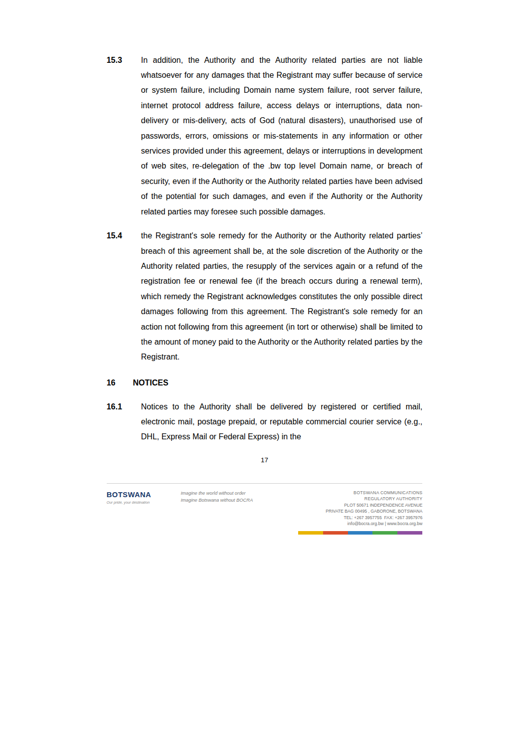15.3
In addition, the Authority and the Authority related parties are not liable whatsoever for any damages that the Registrant may suffer because of service or system failure, including Domain name system failure, root server failure, internet protocol address failure, access delays or interruptions, data non-delivery or mis-delivery, acts of God (natural disasters), unauthorised use of passwords, errors, omissions or mis-statements in any information or other services provided under this agreement, delays or interruptions in development of web sites, re-delegation of the .bw top level Domain name, or breach of security, even if the Authority or the Authority related parties have been advised of the potential for such damages, and even if the Authority or the Authority related parties may foresee such possible damages.
15.4
the Registrant's sole remedy for the Authority or the Authority related parties’ breach of this agreement shall be, at the sole discretion of the Authority or the Authority related parties, the resupply of the services again or a refund of the registration fee or renewal fee (if the breach occurs during a renewal term), which remedy the Registrant acknowledges constitutes the only possible direct damages following from this agreement. The Registrant's sole remedy for an action not following from this agreement (in tort or otherwise) shall be limited to the amount of money paid to the Authority or the Authority related parties by the Registrant.
16 NOTICES
16.1
Notices to the Authority shall be delivered by registered or certified mail, electronic mail, postage prepaid, or reputable commercial courier service (e.g., DHL, Express Mail or Federal Express) in the
17
BOTSWANA
Our pride, your destination
Imagine the world without order
Imagine Botswana without BOCRA
BOTSWANA COMMUNICATIONS
REGULATORY AUTHORITY
PLOT 50671 INDEPENDENCE AVENUE
PRIVATE BAG 00495 , GABORONE, BOTSWANA
TEL: +267 3957755 FAX: +267 3957976
info@bocra.org.bw | www.bocra.org.bw